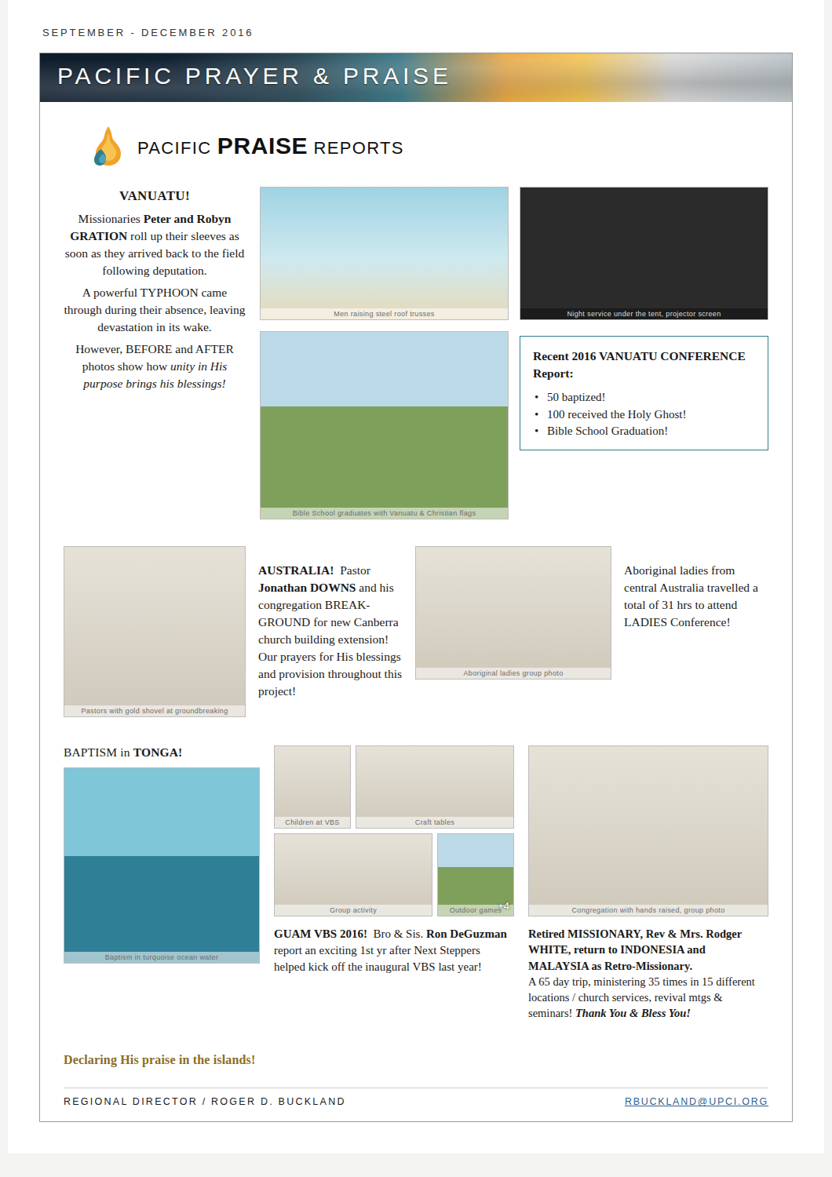September - December 2016
Pacific Prayer & Praise
Pacific PRAISE Reports
VANUATU!
Missionaries Peter and Robyn GRATION roll up their sleeves as soon as they arrived back to the field following deputation.
A powerful TYPHOON came through during their absence, leaving devastation in its wake.
However, BEFORE and AFTER photos show how unity in His purpose brings his blessings!
Recent 2016 VANUATU CONFERENCE Report:
50 baptized!
100 received the Holy Ghost!
Bible School Graduation!
AUSTRALIA! Pastor Jonathan DOWNS and his congregation BREAK-GROUND for new Canberra church building extension! Our prayers for His blessings and provision throughout this project!
Aboriginal ladies from central Australia travelled a total of 31 hrs to attend LADIES Conference!
BAPTISM in TONGA!
+4
GUAM VBS 2016! Bro & Sis. Ron DeGuzman report an exciting 1st yr after Next Steppers helped kick off the inaugural VBS last year!
Retired MISSIONARY, Rev & Mrs. Rodger WHITE, return to INDONESIA and MALAYSIA as Retro-Missionary.
A 65 day trip, ministering 35 times in 15 different locations / church services, revival mtgs & seminars! Thank You & Bless You!
Declaring His praise in the islands!
Regional Director / Roger D. Buckland rbuckland@upci.org